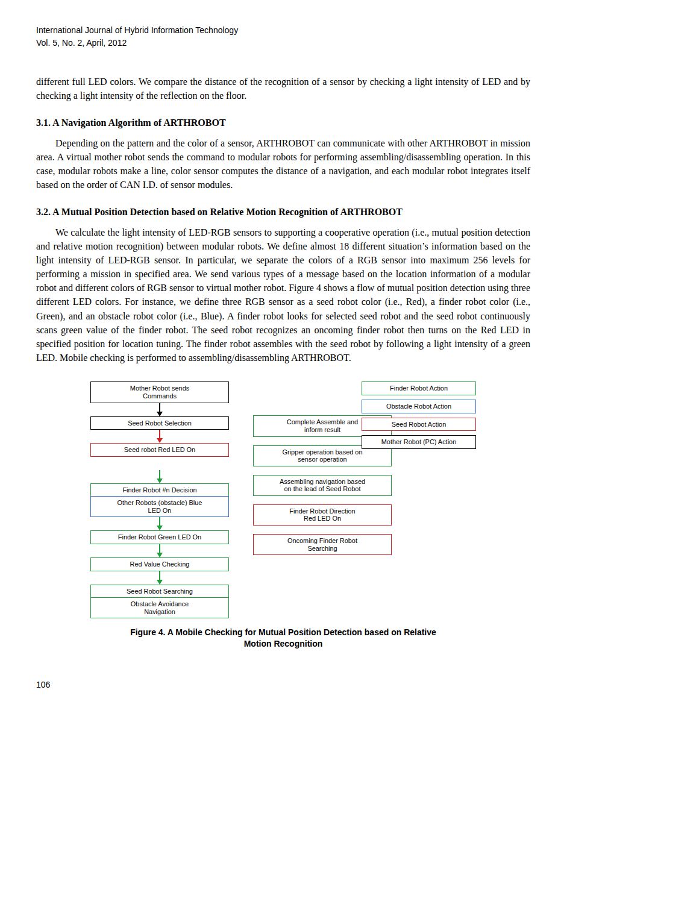International Journal of Hybrid Information Technology
Vol. 5, No. 2, April, 2012
different full LED colors. We compare the distance of the recognition of a sensor by checking a light intensity of LED and by checking a light intensity of the reflection on the floor.
3.1. A Navigation Algorithm of ARTHROBOT
Depending on the pattern and the color of a sensor, ARTHROBOT can communicate with other ARTHROBOT in mission area. A virtual mother robot sends the command to modular robots for performing assembling/disassembling operation. In this case, modular robots make a line, color sensor computes the distance of a navigation, and each modular robot integrates itself based on the order of CAN I.D. of sensor modules.
3.2. A Mutual Position Detection based on Relative Motion Recognition of ARTHROBOT
We calculate the light intensity of LED-RGB sensors to supporting a cooperative operation (i.e., mutual position detection and relative motion recognition) between modular robots. We define almost 18 different situation’s information based on the light intensity of LED-RGB sensor. In particular, we separate the colors of a RGB sensor into maximum 256 levels for performing a mission in specified area. We send various types of a message based on the location information of a modular robot and different colors of RGB sensor to virtual mother robot. Figure 4 shows a flow of mutual position detection using three different LED colors. For instance, we define three RGB sensor as a seed robot color (i.e., Red), a finder robot color (i.e., Green), and an obstacle robot color (i.e., Blue). A finder robot looks for selected seed robot and the seed robot continuously scans green value of the finder robot. The seed robot recognizes an oncoming finder robot then turns on the Red LED in specified position for location tuning. The finder robot assembles with the seed robot by following a light intensity of a green LED. Mobile checking is performed to assembling/disassembling ARTHROBOT.
Finder Robot Action
Obstacle Robot Action
Seed Robot Action
Mother Robot (PC) Action
Mother Robot sends
Commands
Seed Robot Selection
Seed robot Red LED On
Finder Robot #n Decision
Other Robots (obstacle) Blue
LED On
Finder Robot Green LED On
Red Value Checking
Seed Robot Searching
Obstacle Avoidance
Navigation
Complete Assemble and
inform result
Gripper operation based on
sensor operation
Assembling navigation based
on the lead of Seed Robot
Finder Robot Direction
Red LED On
Oncoming Finder Robot
Searching
Figure 4. A Mobile Checking for Mutual Position Detection based on Relative
Motion Recognition
106